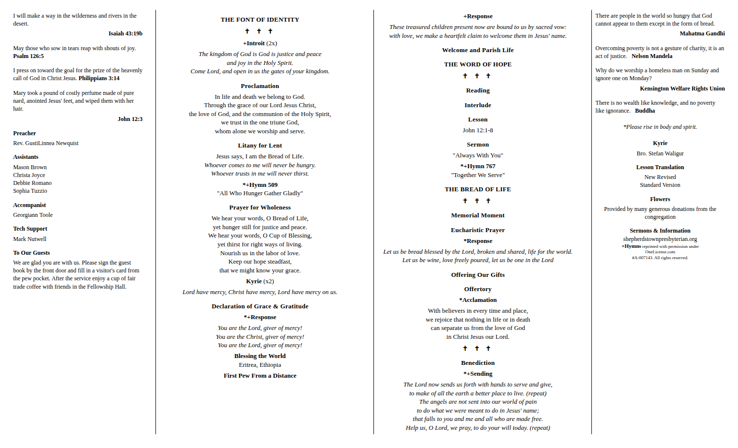I will make a way in the wilderness and rivers in the desert.
Isaiah 43:19b
May those who sow in tears reap with shouts of joy. Psalm 126:5
I press on toward the goal for the prize of the heavenly call of God in Christ Jesus. Philippians 3:14
Mary took a pound of costly perfume made of pure nard, anointed Jesus' feet, and wiped them with her hair.
John 12:3
Preacher
Rev. GustiLinnea Newquist
Assistants
Mason Brown
Christa Joyce
Debbie Romano
Sophia Tuzzio
Accompanist
Georgiann Toole
Tech Support
Mark Nutwell
To Our Guests
We are glad you are with us. Please sign the guest book by the front door and fill in a visitor's card from the pew pocket. After the service enjoy a cup of fair trade coffee with friends in the Fellowship Hall.
The Font of Identity
✝ ✝ ✝
+Introit (2x)
The kingdom of God is God is justice and peace
and joy in the Holy Spirit.
Come Lord, and open in us the gates of your kingdom.
Proclamation
In life and death we belong to God.
Through the grace of our Lord Jesus Christ,
the love of God, and the communion of the Holy Spirit,
we trust in the one triune God,
whom alone we worship and serve.
Litany for Lent
Jesus says, I am the Bread of Life.
Whoever comes to me will never be hungry.
Whoever trusts in me will never thirst.
*+Hymn 509
"All Who Hunger Gather Gladly"
Prayer for Wholeness
We hear your words, O Bread of Life,
yet hunger still for justice and peace.
We hear your words, O Cup of Blessing,
yet thirst for right ways of living.
Nourish us in the labor of love.
Keep our hope steadfast,
that we might know your grace.
Kyrie (x2)
Lord have mercy, Christ have mercy, Lord have mercy on us.
Declaration of Grace & Gratitude
*+Response
You are the Lord, giver of mercy!
You are the Christ, giver of mercy!
You are the Lord, giver of mercy!
Blessing the World
Eritrea, Ethiopia
First Pew From a Distance
+Response
These treasured children present now are bound to us by sacred vow:
with love, we make a heartfelt claim to welcome them in Jesus' name.
Welcome and Parish Life
The Word of Hope
✝ ✝ ✝
Reading
Interlude
Lesson
John 12:1-8
Sermon
"Always With You"
*+Hymn 767
"Together We Serve"
The Bread of Life
✝ ✝ ✝
Memorial Moment
Eucharistic Prayer
*Response
Let us be bread blessed by the Lord, broken and shared, life for the world.
Let us be wine, love freely poured, let us be one in the Lord
Offering Our Gifts
Offertory
*Acclamation
With believers in every time and place,
we rejoice that nothing in life or in death
can separate us from the love of God
in Christ Jesus our Lord.
✝ ✝ ✝
Benediction
*+Sending
The Lord now sends us forth with hands to serve and give,
to make of all the earth a better place to live. (repeat)
The angels are not sent into our world of pain
to do what we were meant to do in Jesus' name;
that falls to you and me and all who are made free.
Help us, O Lord, we pray, to do your will today. (repeat)
There are people in the world so hungry that God cannot appear to them except in the form of bread.
Mahatma Gandhi
Overcoming poverty is not a gesture of charity, it is an act of justice. Nelson Mandela
Why do we worship a homeless man on Sunday and ignore one on Monday?
Kensington Welfare Rights Union
There is no wealth like knowledge, and no poverty like ignorance. Buddha
*Please rise in body and spirit.
Kyrie
Bro. Stefan Waligur
Lesson Translation
New Revised
Standard Version
Flowers
Provided by many generous donations from the congregation
Sermons & Information shepherdstownpresbyterian.org
+Hymns reprinted with permission under
OneLicense.com
#A-007143. All rights reserved.